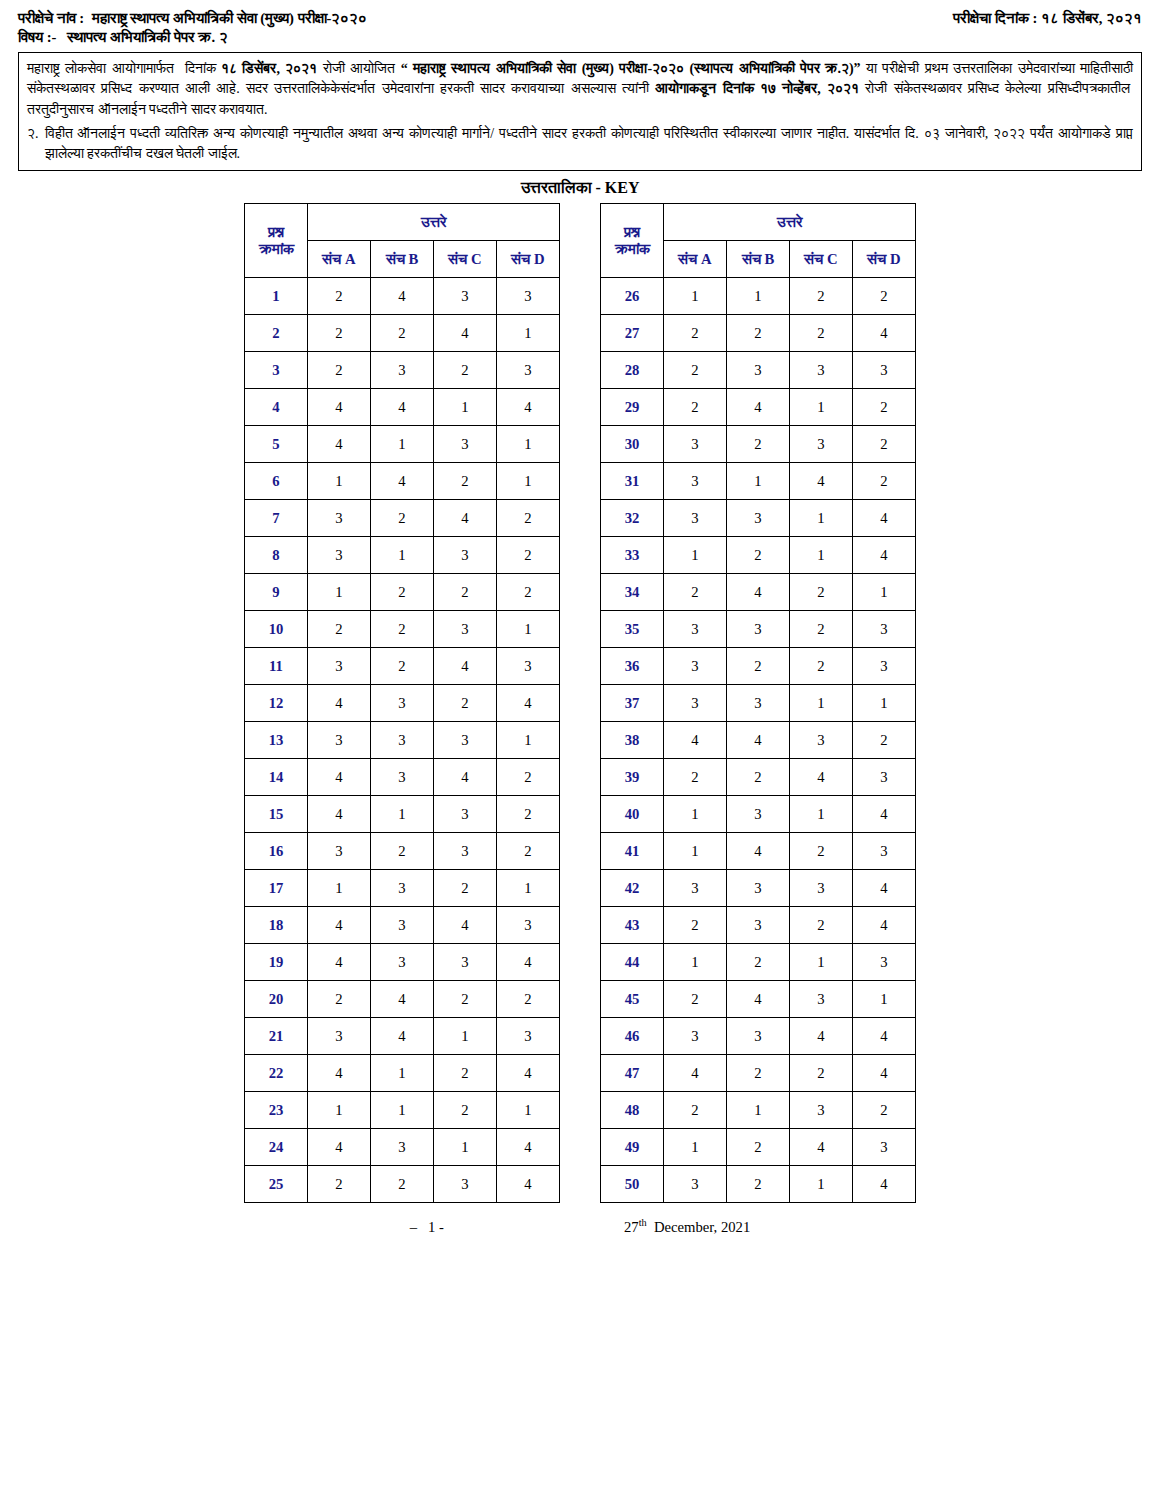परीक्षेचे नांव : महाराष्ट्र स्थापत्य अभियांत्रिकी सेवा (मुख्य) परीक्षा-२०२०
परीक्षेचा दिनांक : १८ डिसेंबर, २०२१
विषय :- स्थापत्य अभियांत्रिकी पेपर क्र. २
महाराष्ट्र लोकसेवा आयोगामार्फत दिनांक १८ डिसेंबर, २०२१ रोजी आयोजित “ महाराष्ट्र स्थापत्य अभियांत्रिकी सेवा (मुख्य) परीक्षा-२०२० (स्थापत्य अभियांत्रिकी पेपर क्र.२)” या परीक्षेची प्रथम उत्तरतालिका उमेदवारांच्या माहितीसाठी संकेतस्थळावर प्रसिध्द करण्यात आली आहे. सदर उत्तरतालिकेकेसंदर्भात उमेदवारांना हरकती सादर करावयाच्या असल्यास त्यांनी आयोगाकडून दिनांक १७ नोव्हेंबर, २०२१ रोजी संकेतस्थळावर प्रसिध्द केलेल्या प्रसिध्दीपत्रकातील तरतुदीनुसारच ऑनलाईन पध्दतीने सादर करावयात.
२. विहीत ऑनलाईन पध्दती व्यतिरिक्त अन्य कोणत्याही नमुन्यातील अथवा अन्य कोणत्याही मार्गाने/ पध्दतीने सादर हरकती कोणत्याही परिस्थितीत स्वीकारल्या जाणार नाहीत. यासंदर्भात दि. ०३ जानेवारी, २०२२ पर्यंत आयोगाकडे प्राप्त झालेल्या हरकतींचीच दखल घेतली जाईल.
उत्तरतालिका - KEY
| प्रश्न क्रमांक | उत्तरे |
| --- | --- |
| संच A | संच B | संच C | संच D |
| 1 | 2 | 4 | 3 | 3 |
| 2 | 2 | 2 | 4 | 1 |
| 3 | 2 | 3 | 2 | 3 |
| 4 | 4 | 4 | 1 | 4 |
| 5 | 4 | 1 | 3 | 1 |
| 6 | 1 | 4 | 2 | 1 |
| 7 | 3 | 2 | 4 | 2 |
| 8 | 3 | 1 | 3 | 2 |
| 9 | 1 | 2 | 2 | 2 |
| 10 | 2 | 2 | 3 | 1 |
| 11 | 3 | 2 | 4 | 3 |
| 12 | 4 | 3 | 2 | 4 |
| 13 | 3 | 3 | 3 | 1 |
| 14 | 4 | 3 | 4 | 2 |
| 15 | 4 | 1 | 3 | 2 |
| 16 | 3 | 2 | 3 | 2 |
| 17 | 1 | 3 | 2 | 1 |
| 18 | 4 | 3 | 4 | 3 |
| 19 | 4 | 3 | 3 | 4 |
| 20 | 2 | 4 | 2 | 2 |
| 21 | 3 | 4 | 1 | 3 |
| 22 | 4 | 1 | 2 | 4 |
| 23 | 1 | 1 | 2 | 1 |
| 24 | 4 | 3 | 1 | 4 |
| 25 | 2 | 2 | 3 | 4 |
| प्रश्न क्रमांक | उत्तरे |
| --- | --- |
| संच A | संच B | संच C | संच D |
| 26 | 1 | 1 | 2 | 2 |
| 27 | 2 | 2 | 2 | 4 |
| 28 | 2 | 3 | 3 | 3 |
| 29 | 2 | 4 | 1 | 2 |
| 30 | 3 | 2 | 3 | 2 |
| 31 | 3 | 1 | 4 | 2 |
| 32 | 3 | 3 | 1 | 4 |
| 33 | 1 | 2 | 1 | 4 |
| 34 | 2 | 4 | 2 | 1 |
| 35 | 3 | 3 | 2 | 3 |
| 36 | 3 | 2 | 2 | 3 |
| 37 | 3 | 3 | 1 | 1 |
| 38 | 4 | 4 | 3 | 2 |
| 39 | 2 | 2 | 4 | 3 |
| 40 | 1 | 3 | 1 | 4 |
| 41 | 1 | 4 | 2 | 3 |
| 42 | 3 | 3 | 3 | 4 |
| 43 | 2 | 3 | 2 | 4 |
| 44 | 1 | 2 | 1 | 3 |
| 45 | 2 | 4 | 3 | 1 |
| 46 | 3 | 3 | 4 | 4 |
| 47 | 4 | 2 | 2 | 4 |
| 48 | 2 | 1 | 3 | 2 |
| 49 | 1 | 2 | 4 | 3 |
| 50 | 3 | 2 | 1 | 4 |
– 1 -
27th December, 2021